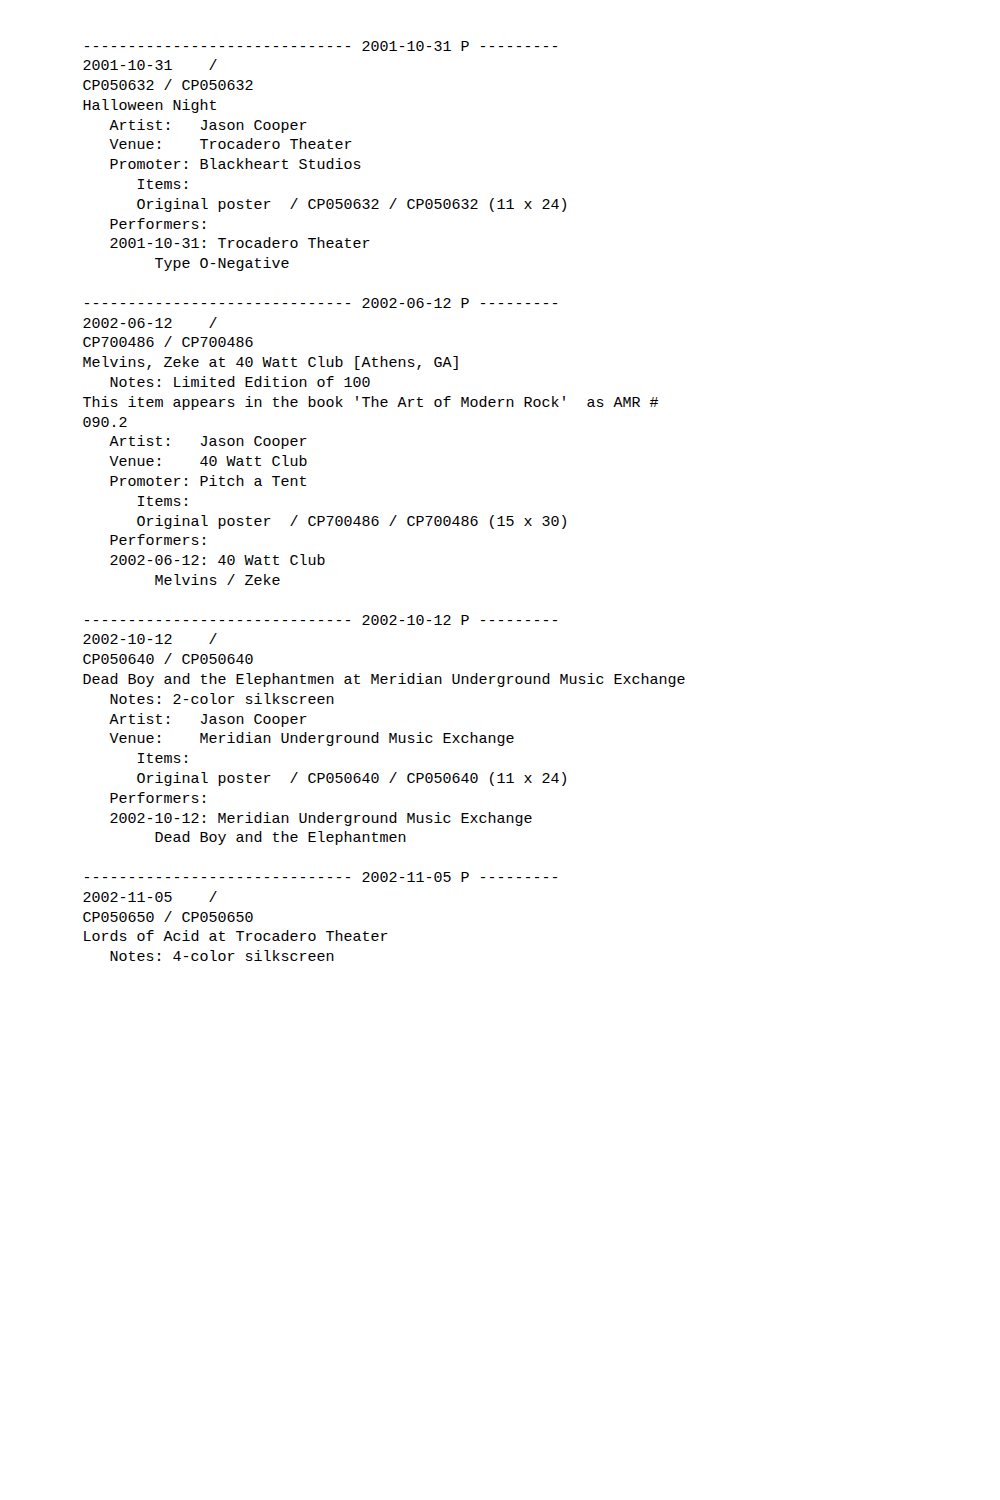------------------------------ 2001-10-31 P ---------
2001-10-31    / 
CP050632 / CP050632
Halloween Night
   Artist:   Jason Cooper
   Venue:    Trocadero Theater
   Promoter: Blackheart Studios
      Items:
      Original poster  / CP050632 / CP050632 (11 x 24)
   Performers:
   2001-10-31: Trocadero Theater
        Type O-Negative

------------------------------ 2002-06-12 P ---------
2002-06-12    / 
CP700486 / CP700486
Melvins, Zeke at 40 Watt Club [Athens, GA]
   Notes: Limited Edition of 100
This item appears in the book 'The Art of Modern Rock'  as AMR # 
090.2
   Artist:   Jason Cooper
   Venue:    40 Watt Club
   Promoter: Pitch a Tent
      Items:
      Original poster  / CP700486 / CP700486 (15 x 30)
   Performers:
   2002-06-12: 40 Watt Club
        Melvins / Zeke

------------------------------ 2002-10-12 P ---------
2002-10-12    / 
CP050640 / CP050640
Dead Boy and the Elephantmen at Meridian Underground Music Exchange
   Notes: 2-color silkscreen
   Artist:   Jason Cooper
   Venue:    Meridian Underground Music Exchange
      Items:
      Original poster  / CP050640 / CP050640 (11 x 24)
   Performers:
   2002-10-12: Meridian Underground Music Exchange
        Dead Boy and the Elephantmen

------------------------------ 2002-11-05 P ---------
2002-11-05    / 
CP050650 / CP050650
Lords of Acid at Trocadero Theater
   Notes: 4-color silkscreen